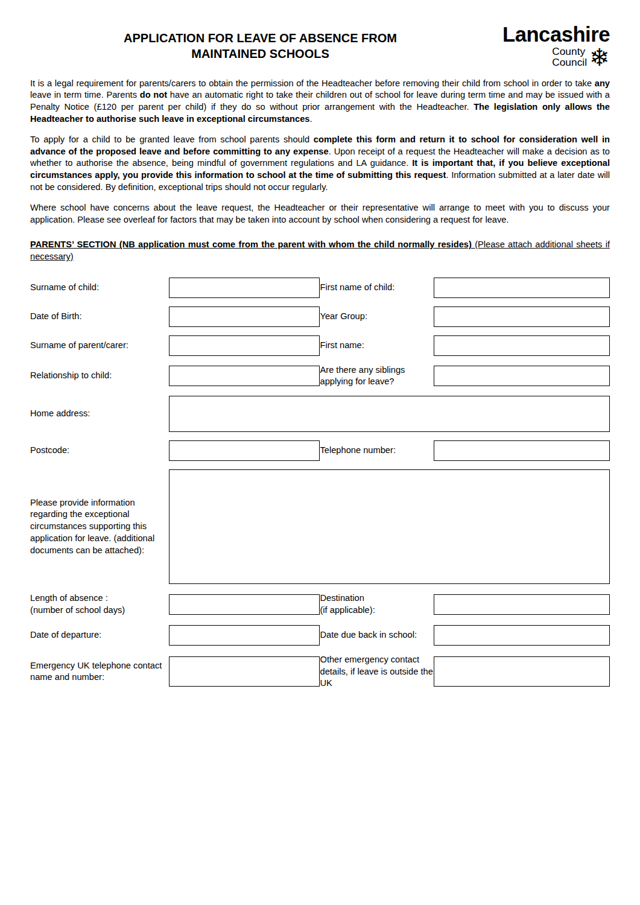APPLICATION FOR LEAVE OF ABSENCE FROM
MAINTAINED SCHOOLS
Lancashire
County
Council❄
It is a legal requirement for parents/carers to obtain the permission of the Headteacher before removing their child from school in order to take any leave in term time. Parents do not have an automatic right to take their children out of school for leave during term time and may be issued with a Penalty Notice (£120 per parent per child) if they do so without prior arrangement with the Headteacher. The legislation only allows the Headteacher to authorise such leave in exceptional circumstances.
To apply for a child to be granted leave from school parents should complete this form and return it to school for consideration well in advance of the proposed leave and before committing to any expense. Upon receipt of a request the Headteacher will make a decision as to whether to authorise the absence, being mindful of government regulations and LA guidance. It is important that, if you believe exceptional circumstances apply, you provide this information to school at the time of submitting this request. Information submitted at a later date will not be considered. By definition, exceptional trips should not occur regularly.
Where school have concerns about the leave request, the Headteacher or their representative will arrange to meet with you to discuss your application. Please see overleaf for factors that may be taken into account by school when considering a request for leave.
PARENTS’ SECTION (NB application must come from the parent with whom the child normally resides) (Please attach additional sheets if necessary)
| Surname of child: | | First name of child: | |
| Date of Birth: | | Year Group: | |
| Surname of parent/carer: | | First name: | |
| Relationship to child: | | Are there any siblings applying for leave? | |
| Home address: | |
| Postcode: | | Telephone number: | |
| Please provide information regarding the exceptional circumstances supporting this application for leave. (additional documents can be attached): | |
| Length of absence : (number of school days) | | Destination (if applicable): | |
| Date of departure: | | Date due back in school: | |
| Emergency UK telephone contact name and number: | | Other emergency contact details, if leave is outside the UK | |